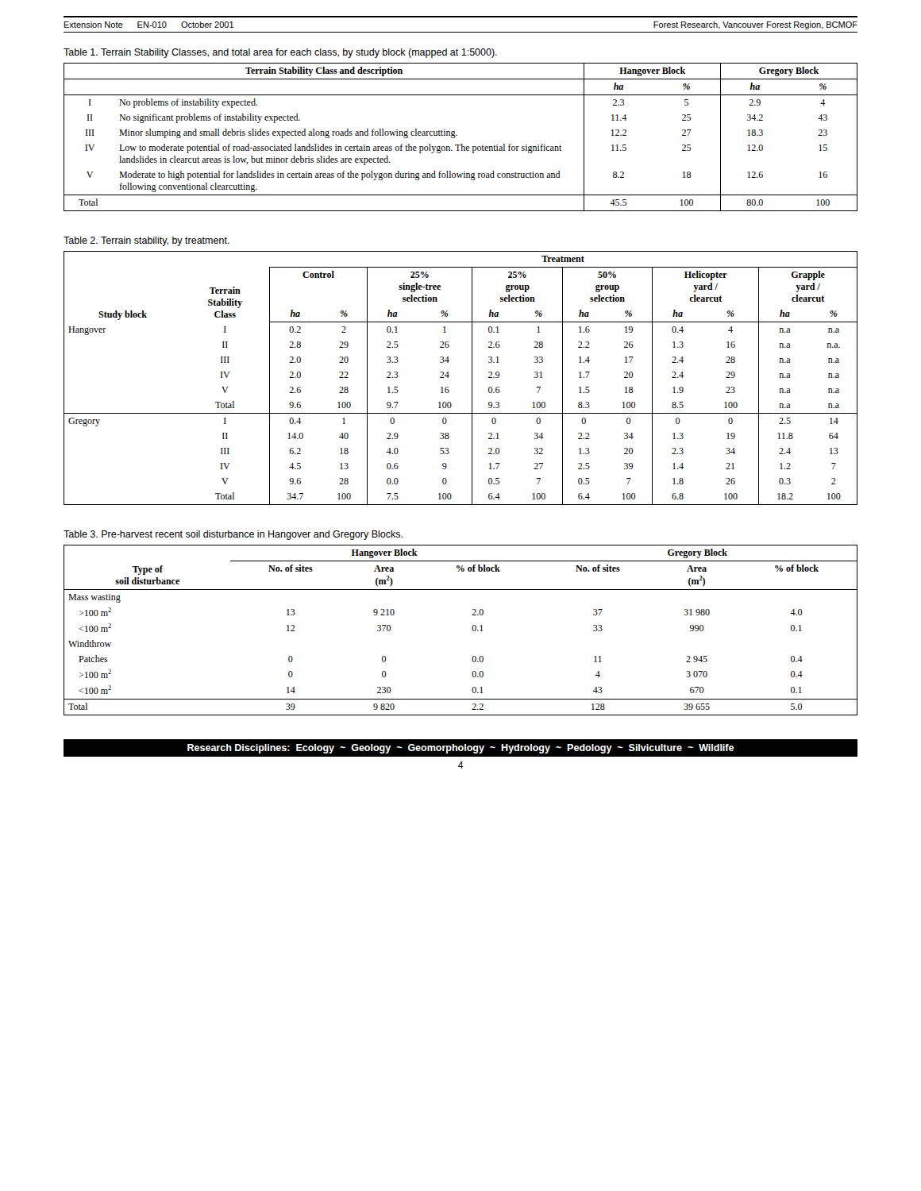Extension Note EN-010 October 2001
Forest Research, Vancouver Forest Region, BCMOF
Table 1. Terrain Stability Classes, and total area for each class, by study block (mapped at 1:5000).
| Terrain Stability Class and description | Hangover Block | Gregory Block |
| --- | --- | --- |
| | ha | % | ha | % |
| I | No problems of instability expected. | 2.3 | 5 | 2.9 | 4 |
| II | No significant problems of instability expected. | 11.4 | 25 | 34.2 | 43 |
| III | Minor slumping and small debris slides expected along roads and following clearcutting. | 12.2 | 27 | 18.3 | 23 |
| IV | Low to moderate potential of road-associated landslides in certain areas of the polygon. The potential for significant landslides in clearcut areas is low, but minor debris slides are expected. | 11.5 | 25 | 12.0 | 15 |
| V | Moderate to high potential for landslides in certain areas of the polygon during and following road construction and following conventional clearcutting. | 8.2 | 18 | 12.6 | 16 |
| Total | 45.5 | 100 | 80.0 | 100 |
Table 2. Terrain stability, by treatment.
| | Treatment |
| --- | --- |
| Study block | Terrain Stability Class | Control | 25% single-tree selection | 25% group selection | 50% group selection | Helicopter yard / clearcut | Grapple yard / clearcut |
| ha | % | ha | % | ha | % | ha | % | ha | % | ha | % |
| Hangover | I | 0.2 | 2 | 0.1 | 1 | 0.1 | 1 | 1.6 | 19 | 0.4 | 4 | n.a | n.a |
| | II | 2.8 | 29 | 2.5 | 26 | 2.6 | 28 | 2.2 | 26 | 1.3 | 16 | n.a | n.a. |
| | III | 2.0 | 20 | 3.3 | 34 | 3.1 | 33 | 1.4 | 17 | 2.4 | 28 | n.a | n.a |
| | IV | 2.0 | 22 | 2.3 | 24 | 2.9 | 31 | 1.7 | 20 | 2.4 | 29 | n.a | n.a |
| | V | 2.6 | 28 | 1.5 | 16 | 0.6 | 7 | 1.5 | 18 | 1.9 | 23 | n.a | n.a |
| | Total | 9.6 | 100 | 9.7 | 100 | 9.3 | 100 | 8.3 | 100 | 8.5 | 100 | n.a | n.a |
| Gregory | I | 0.4 | 1 | 0 | 0 | 0 | 0 | 0 | 0 | 0 | 0 | 2.5 | 14 |
| | II | 14.0 | 40 | 2.9 | 38 | 2.1 | 34 | 2.2 | 34 | 1.3 | 19 | 11.8 | 64 |
| | III | 6.2 | 18 | 4.0 | 53 | 2.0 | 32 | 1.3 | 20 | 2.3 | 34 | 2.4 | 13 |
| | IV | 4.5 | 13 | 0.6 | 9 | 1.7 | 27 | 2.5 | 39 | 1.4 | 21 | 1.2 | 7 |
| | V | 9.6 | 28 | 0.0 | 0 | 0.5 | 7 | 0.5 | 7 | 1.8 | 26 | 0.3 | 2 |
| | Total | 34.7 | 100 | 7.5 | 100 | 6.4 | 100 | 6.4 | 100 | 6.8 | 100 | 18.2 | 100 |
Table 3. Pre-harvest recent soil disturbance in Hangover and Gregory Blocks.
| Type of soil disturbance | Hangover Block | Gregory Block |
| --- | --- | --- |
| No. of sites | Area (m 2 ) | % of block | No. of sites | Area (m 2 ) | % of block |
| Mass wasting | | | | | | |
| >100 m 2 | 13 | 9 210 | 2.0 | 37 | 31 980 | 4.0 |
| <100 m 2 | 12 | 370 | 0.1 | 33 | 990 | 0.1 |
| Windthrow | | | | | | |
| Patches | 0 | 0 | 0.0 | 11 | 2 945 | 0.4 |
| >100 m 2 | 0 | 0 | 0.0 | 4 | 3 070 | 0.4 |
| <100 m 2 | 14 | 230 | 0.1 | 43 | 670 | 0.1 |
| Total | 39 | 9 820 | 2.2 | 128 | 39 655 | 5.0 |
Research Disciplines: Ecology ~ Geology ~ Geomorphology ~ Hydrology ~ Pedology ~ Silviculture ~ Wildlife
4